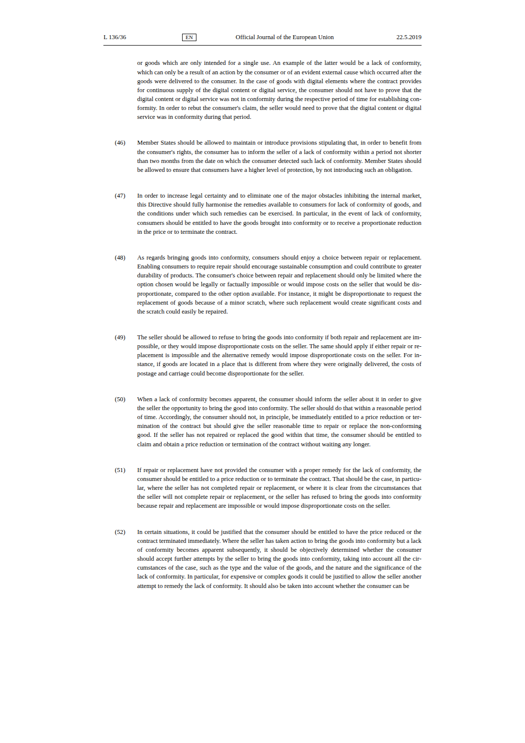L 136/36
EN
Official Journal of the European Union
22.5.2019
or goods which are only intended for a single use. An example of the latter would be a lack of conformity, which can only be a result of an action by the consumer or of an evident external cause which occurred after the goods were delivered to the consumer. In the case of goods with digital elements where the contract provides for continuous supply of the digital content or digital service, the consumer should not have to prove that the digital content or digital service was not in conformity during the respective period of time for establishing conformity. In order to rebut the consumer's claim, the seller would need to prove that the digital content or digital service was in conformity during that period.
(46)
Member States should be allowed to maintain or introduce provisions stipulating that, in order to benefit from the consumer's rights, the consumer has to inform the seller of a lack of conformity within a period not shorter than two months from the date on which the consumer detected such lack of conformity. Member States should be allowed to ensure that consumers have a higher level of protection, by not introducing such an obligation.
(47)
In order to increase legal certainty and to eliminate one of the major obstacles inhibiting the internal market, this Directive should fully harmonise the remedies available to consumers for lack of conformity of goods, and the conditions under which such remedies can be exercised. In particular, in the event of lack of conformity, consumers should be entitled to have the goods brought into conformity or to receive a proportionate reduction in the price or to terminate the contract.
(48)
As regards bringing goods into conformity, consumers should enjoy a choice between repair or replacement. Enabling consumers to require repair should encourage sustainable consumption and could contribute to greater durability of products. The consumer's choice between repair and replacement should only be limited where the option chosen would be legally or factually impossible or would impose costs on the seller that would be disproportionate, compared to the other option available. For instance, it might be disproportionate to request the replacement of goods because of a minor scratch, where such replacement would create significant costs and the scratch could easily be repaired.
(49)
The seller should be allowed to refuse to bring the goods into conformity if both repair and replacement are impossible, or they would impose disproportionate costs on the seller. The same should apply if either repair or replacement is impossible and the alternative remedy would impose disproportionate costs on the seller. For instance, if goods are located in a place that is different from where they were originally delivered, the costs of postage and carriage could become disproportionate for the seller.
(50)
When a lack of conformity becomes apparent, the consumer should inform the seller about it in order to give the seller the opportunity to bring the good into conformity. The seller should do that within a reasonable period of time. Accordingly, the consumer should not, in principle, be immediately entitled to a price reduction or termination of the contract but should give the seller reasonable time to repair or replace the non-conforming good. If the seller has not repaired or replaced the good within that time, the consumer should be entitled to claim and obtain a price reduction or termination of the contract without waiting any longer.
(51)
If repair or replacement have not provided the consumer with a proper remedy for the lack of conformity, the consumer should be entitled to a price reduction or to terminate the contract. That should be the case, in particular, where the seller has not completed repair or replacement, or where it is clear from the circumstances that the seller will not complete repair or replacement, or the seller has refused to bring the goods into conformity because repair and replacement are impossible or would impose disproportionate costs on the seller.
(52)
In certain situations, it could be justified that the consumer should be entitled to have the price reduced or the contract terminated immediately. Where the seller has taken action to bring the goods into conformity but a lack of conformity becomes apparent subsequently, it should be objectively determined whether the consumer should accept further attempts by the seller to bring the goods into conformity, taking into account all the circumstances of the case, such as the type and the value of the goods, and the nature and the significance of the lack of conformity. In particular, for expensive or complex goods it could be justified to allow the seller another attempt to remedy the lack of conformity. It should also be taken into account whether the consumer can be